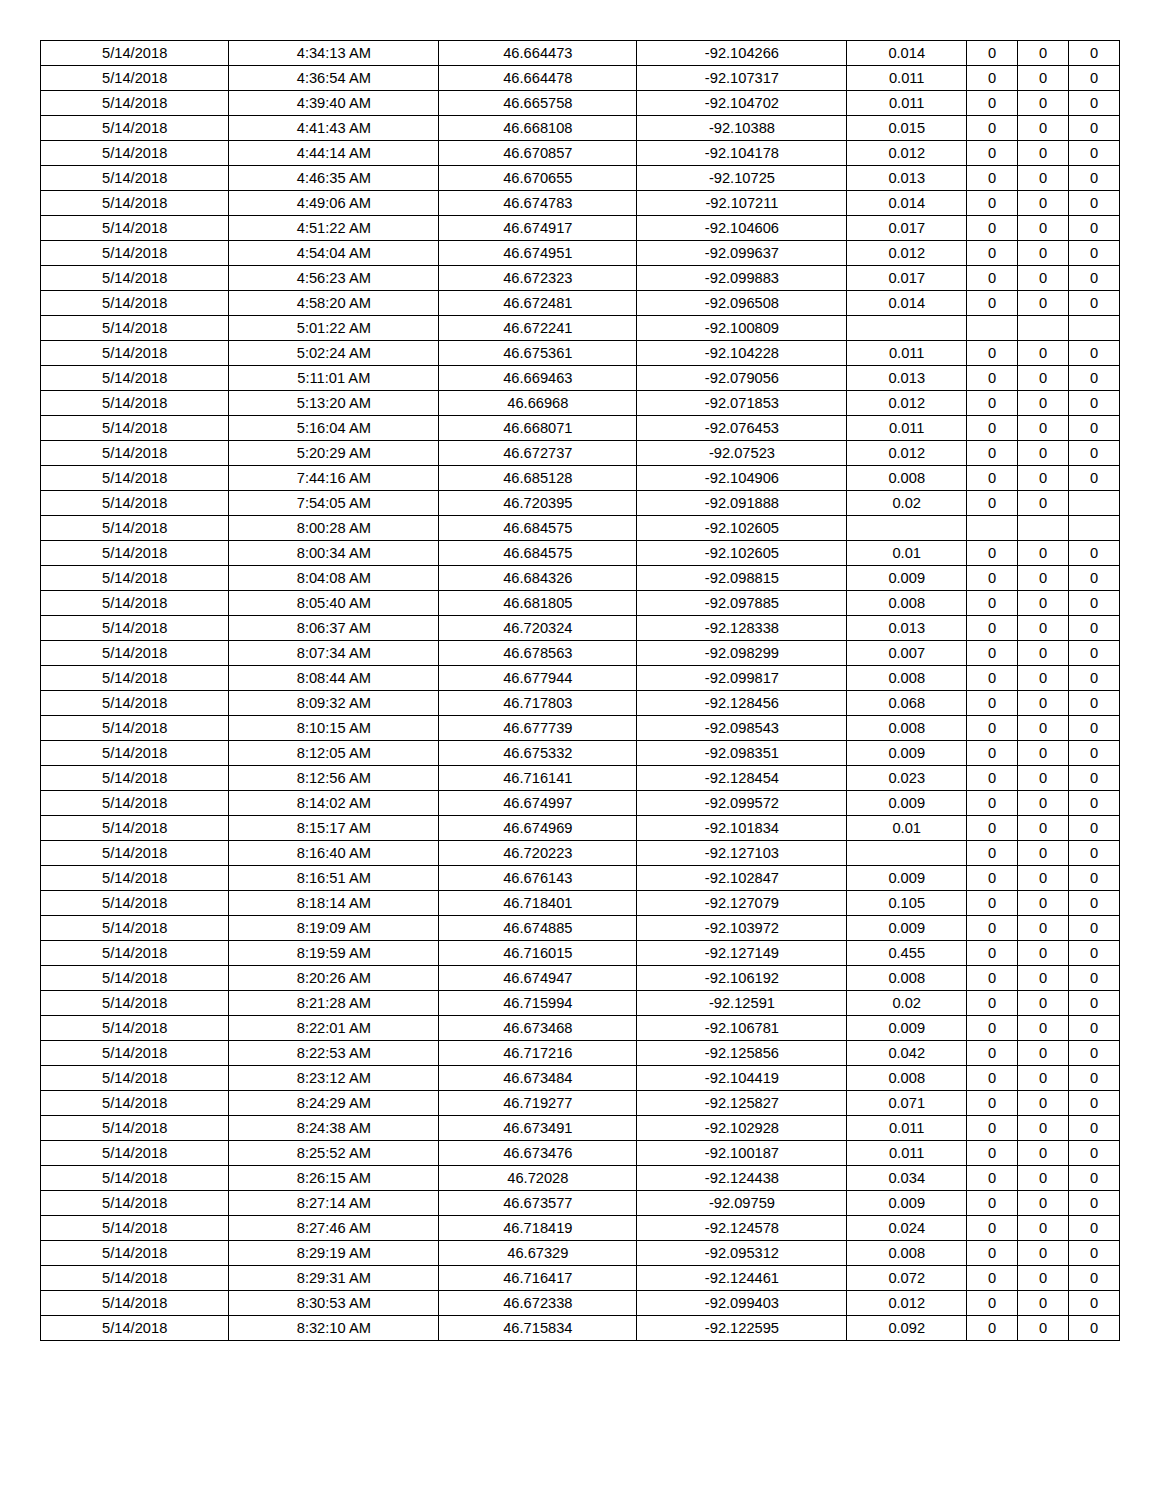| 5/14/2018 | 4:34:13 AM | 46.664473 | -92.104266 | 0.014 | 0 | 0 | 0 |
| 5/14/2018 | 4:36:54 AM | 46.664478 | -92.107317 | 0.011 | 0 | 0 | 0 |
| 5/14/2018 | 4:39:40 AM | 46.665758 | -92.104702 | 0.011 | 0 | 0 | 0 |
| 5/14/2018 | 4:41:43 AM | 46.668108 | -92.10388 | 0.015 | 0 | 0 | 0 |
| 5/14/2018 | 4:44:14 AM | 46.670857 | -92.104178 | 0.012 | 0 | 0 | 0 |
| 5/14/2018 | 4:46:35 AM | 46.670655 | -92.10725 | 0.013 | 0 | 0 | 0 |
| 5/14/2018 | 4:49:06 AM | 46.674783 | -92.107211 | 0.014 | 0 | 0 | 0 |
| 5/14/2018 | 4:51:22 AM | 46.674917 | -92.104606 | 0.017 | 0 | 0 | 0 |
| 5/14/2018 | 4:54:04 AM | 46.674951 | -92.099637 | 0.012 | 0 | 0 | 0 |
| 5/14/2018 | 4:56:23 AM | 46.672323 | -92.099883 | 0.017 | 0 | 0 | 0 |
| 5/14/2018 | 4:58:20 AM | 46.672481 | -92.096508 | 0.014 | 0 | 0 | 0 |
| 5/14/2018 | 5:01:22 AM | 46.672241 | -92.100809 | | | | |
| 5/14/2018 | 5:02:24 AM | 46.675361 | -92.104228 | 0.011 | 0 | 0 | 0 |
| 5/14/2018 | 5:11:01 AM | 46.669463 | -92.079056 | 0.013 | 0 | 0 | 0 |
| 5/14/2018 | 5:13:20 AM | 46.66968 | -92.071853 | 0.012 | 0 | 0 | 0 |
| 5/14/2018 | 5:16:04 AM | 46.668071 | -92.076453 | 0.011 | 0 | 0 | 0 |
| 5/14/2018 | 5:20:29 AM | 46.672737 | -92.07523 | 0.012 | 0 | 0 | 0 |
| 5/14/2018 | 7:44:16 AM | 46.685128 | -92.104906 | 0.008 | 0 | 0 | 0 |
| 5/14/2018 | 7:54:05 AM | 46.720395 | -92.091888 | 0.02 | 0 | 0 | |
| 5/14/2018 | 8:00:28 AM | 46.684575 | -92.102605 | | | | |
| 5/14/2018 | 8:00:34 AM | 46.684575 | -92.102605 | 0.01 | 0 | 0 | 0 |
| 5/14/2018 | 8:04:08 AM | 46.684326 | -92.098815 | 0.009 | 0 | 0 | 0 |
| 5/14/2018 | 8:05:40 AM | 46.681805 | -92.097885 | 0.008 | 0 | 0 | 0 |
| 5/14/2018 | 8:06:37 AM | 46.720324 | -92.128338 | 0.013 | 0 | 0 | 0 |
| 5/14/2018 | 8:07:34 AM | 46.678563 | -92.098299 | 0.007 | 0 | 0 | 0 |
| 5/14/2018 | 8:08:44 AM | 46.677944 | -92.099817 | 0.008 | 0 | 0 | 0 |
| 5/14/2018 | 8:09:32 AM | 46.717803 | -92.128456 | 0.068 | 0 | 0 | 0 |
| 5/14/2018 | 8:10:15 AM | 46.677739 | -92.098543 | 0.008 | 0 | 0 | 0 |
| 5/14/2018 | 8:12:05 AM | 46.675332 | -92.098351 | 0.009 | 0 | 0 | 0 |
| 5/14/2018 | 8:12:56 AM | 46.716141 | -92.128454 | 0.023 | 0 | 0 | 0 |
| 5/14/2018 | 8:14:02 AM | 46.674997 | -92.099572 | 0.009 | 0 | 0 | 0 |
| 5/14/2018 | 8:15:17 AM | 46.674969 | -92.101834 | 0.01 | 0 | 0 | 0 |
| 5/14/2018 | 8:16:40 AM | 46.720223 | -92.127103 | | 0 | 0 | 0 |
| 5/14/2018 | 8:16:51 AM | 46.676143 | -92.102847 | 0.009 | 0 | 0 | 0 |
| 5/14/2018 | 8:18:14 AM | 46.718401 | -92.127079 | 0.105 | 0 | 0 | 0 |
| 5/14/2018 | 8:19:09 AM | 46.674885 | -92.103972 | 0.009 | 0 | 0 | 0 |
| 5/14/2018 | 8:19:59 AM | 46.716015 | -92.127149 | 0.455 | 0 | 0 | 0 |
| 5/14/2018 | 8:20:26 AM | 46.674947 | -92.106192 | 0.008 | 0 | 0 | 0 |
| 5/14/2018 | 8:21:28 AM | 46.715994 | -92.12591 | 0.02 | 0 | 0 | 0 |
| 5/14/2018 | 8:22:01 AM | 46.673468 | -92.106781 | 0.009 | 0 | 0 | 0 |
| 5/14/2018 | 8:22:53 AM | 46.717216 | -92.125856 | 0.042 | 0 | 0 | 0 |
| 5/14/2018 | 8:23:12 AM | 46.673484 | -92.104419 | 0.008 | 0 | 0 | 0 |
| 5/14/2018 | 8:24:29 AM | 46.719277 | -92.125827 | 0.071 | 0 | 0 | 0 |
| 5/14/2018 | 8:24:38 AM | 46.673491 | -92.102928 | 0.011 | 0 | 0 | 0 |
| 5/14/2018 | 8:25:52 AM | 46.673476 | -92.100187 | 0.011 | 0 | 0 | 0 |
| 5/14/2018 | 8:26:15 AM | 46.72028 | -92.124438 | 0.034 | 0 | 0 | 0 |
| 5/14/2018 | 8:27:14 AM | 46.673577 | -92.09759 | 0.009 | 0 | 0 | 0 |
| 5/14/2018 | 8:27:46 AM | 46.718419 | -92.124578 | 0.024 | 0 | 0 | 0 |
| 5/14/2018 | 8:29:19 AM | 46.67329 | -92.095312 | 0.008 | 0 | 0 | 0 |
| 5/14/2018 | 8:29:31 AM | 46.716417 | -92.124461 | 0.072 | 0 | 0 | 0 |
| 5/14/2018 | 8:30:53 AM | 46.672338 | -92.099403 | 0.012 | 0 | 0 | 0 |
| 5/14/2018 | 8:32:10 AM | 46.715834 | -92.122595 | 0.092 | 0 | 0 | 0 |